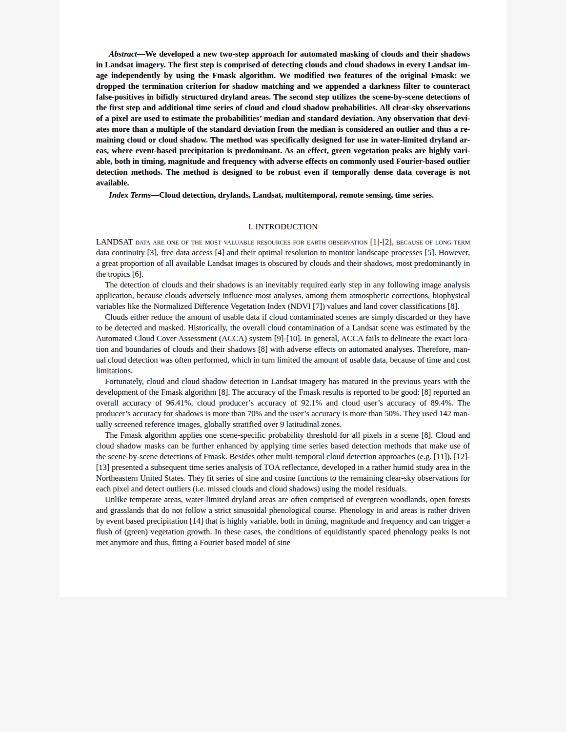Abstract—We developed a new two-step approach for automated masking of clouds and their shadows in Landsat imagery. The first step is comprised of detecting clouds and cloud shadows in every Landsat image independently by using the Fmask algorithm. We modified two features of the original Fmask: we dropped the termination criterion for shadow matching and we appended a darkness filter to counteract false-positives in bifidly structured dryland areas. The second step utilizes the scene-by-scene detections of the first step and additional time series of cloud and cloud shadow probabilities. All clear-sky observations of a pixel are used to estimate the probabilities’ median and standard deviation. Any observation that deviates more than a multiple of the standard deviation from the median is considered an outlier and thus a remaining cloud or cloud shadow. The method was specifically designed for use in water-limited dryland areas, where event-based precipitation is predominant. As an effect, green vegetation peaks are highly variable, both in timing, magnitude and frequency with adverse effects on commonly used Fourier-based outlier detection methods. The method is designed to be robust even if temporally dense data coverage is not available.
Index Terms—Cloud detection, drylands, Landsat, multitemporal, remote sensing, time series.
I. INTRODUCTION
LANDSAT data are one of the most valuable resources for earth observation [1]-[2], because of long term data continuity [3], free data access [4] and their optimal resolution to monitor landscape processes [5]. However, a great proportion of all available Landsat images is obscured by clouds and their shadows, most predominantly in the tropics [6].
The detection of clouds and their shadows is an inevitably required early step in any following image analysis application, because clouds adversely influence most analyses, among them atmospheric corrections, biophysical variables like the Normalized Difference Vegetation Index (NDVI [7]) values and land cover classifications [8].
Clouds either reduce the amount of usable data if cloud contaminated scenes are simply discarded or they have to be detected and masked. Historically, the overall cloud contamination of a Landsat scene was estimated by the Automated Cloud Cover Assessment (ACCA) system [9]-[10]. In general, ACCA fails to delineate the exact location and boundaries of clouds and their shadows [8] with adverse effects on automated analyses. Therefore, manual cloud detection was often performed, which in turn limited the amount of usable data, because of time and cost limitations.
Fortunately, cloud and cloud shadow detection in Landsat imagery has matured in the previous years with the development of the Fmask algorithm [8]. The accuracy of the Fmask results is reported to be good: [8] reported an overall accuracy of 96.41%, cloud producer’s accuracy of 92.1% and cloud user’s accuracy of 89.4%. The producer’s accuracy for shadows is more than 70% and the user’s accuracy is more than 50%. They used 142 manually screened reference images, globally stratified over 9 latitudinal zones.
The Fmask algorithm applies one scene-specific probability threshold for all pixels in a scene [8]. Cloud and cloud shadow masks can be further enhanced by applying time series based detection methods that make use of the scene-by-scene detections of Fmask. Besides other multi-temporal cloud detection approaches (e.g. [11]), [12]-[13] presented a subsequent time series analysis of TOA reflectance, developed in a rather humid study area in the Northeastern United States. They fit series of sine and cosine functions to the remaining clear-sky observations for each pixel and detect outliers (i.e. missed clouds and cloud shadows) using the model residuals.
Unlike temperate areas, water-limited dryland areas are often comprised of evergreen woodlands, open forests and grasslands that do not follow a strict sinusoidal phenological course. Phenology in arid areas is rather driven by event based precipitation [14] that is highly variable, both in timing, magnitude and frequency and can trigger a flush of (green) vegetation growth. In these cases, the conditions of equidistantly spaced phenology peaks is not met anymore and thus, fitting a Fourier based model of sine